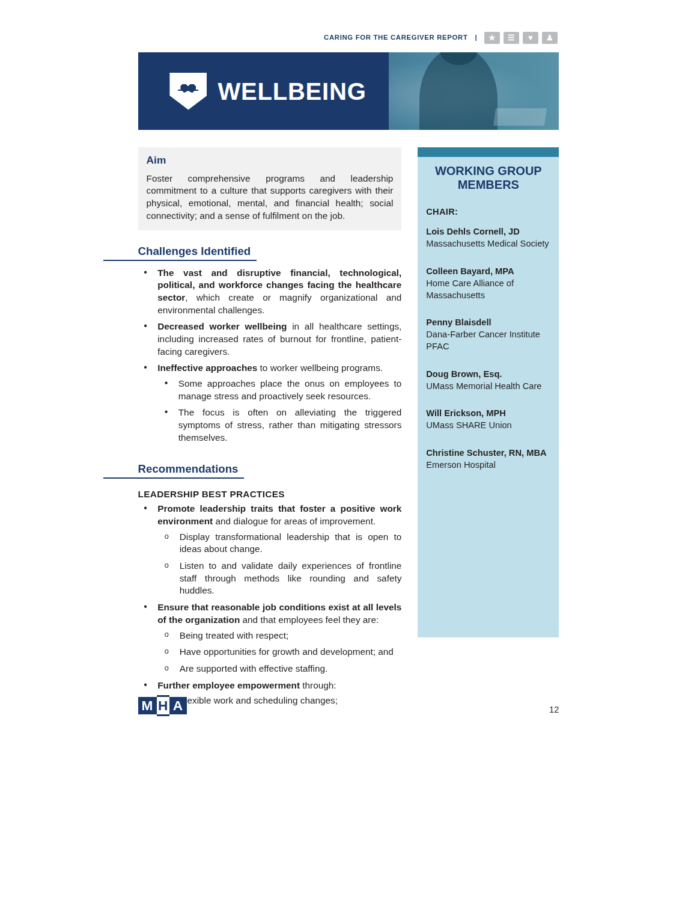CARING FOR THE CAREGIVER REPORT | ★ ☰ ♥ ♟
WELLBEING
Aim
Foster comprehensive programs and leadership commitment to a culture that supports caregivers with their physical, emotional, mental, and financial health; social connectivity; and a sense of fulfilment on the job.
Challenges Identified
The vast and disruptive financial, technological, political, and workforce changes facing the healthcare sector, which create or magnify organizational and environmental challenges.
Decreased worker wellbeing in all healthcare settings, including increased rates of burnout for frontline, patient-facing caregivers.
Ineffective approaches to worker wellbeing programs.
Some approaches place the onus on employees to manage stress and proactively seek resources.
The focus is often on alleviating the triggered symptoms of stress, rather than mitigating stressors themselves.
Recommendations
LEADERSHIP BEST PRACTICES
Promote leadership traits that foster a positive work environment and dialogue for areas of improvement.
Display transformational leadership that is open to ideas about change.
Listen to and validate daily experiences of frontline staff through methods like rounding and safety huddles.
Ensure that reasonable job conditions exist at all levels of the organization and that employees feel they are:
Being treated with respect;
Have opportunities for growth and development; and
Are supported with effective staffing.
Further employee empowerment through:
Flexible work and scheduling changes;
WORKING GROUP
MEMBERS
CHAIR:
Lois Dehls Cornell, JD
Massachusetts Medical Society
Colleen Bayard, MPA
Home Care Alliance of Massachusetts
Penny Blaisdell
Dana-Farber Cancer Institute PFAC
Doug Brown, Esq.
UMass Memorial Health Care
Will Erickson, MPH
UMass SHARE Union
Christine Schuster, RN, MBA
Emerson Hospital
MHA
12